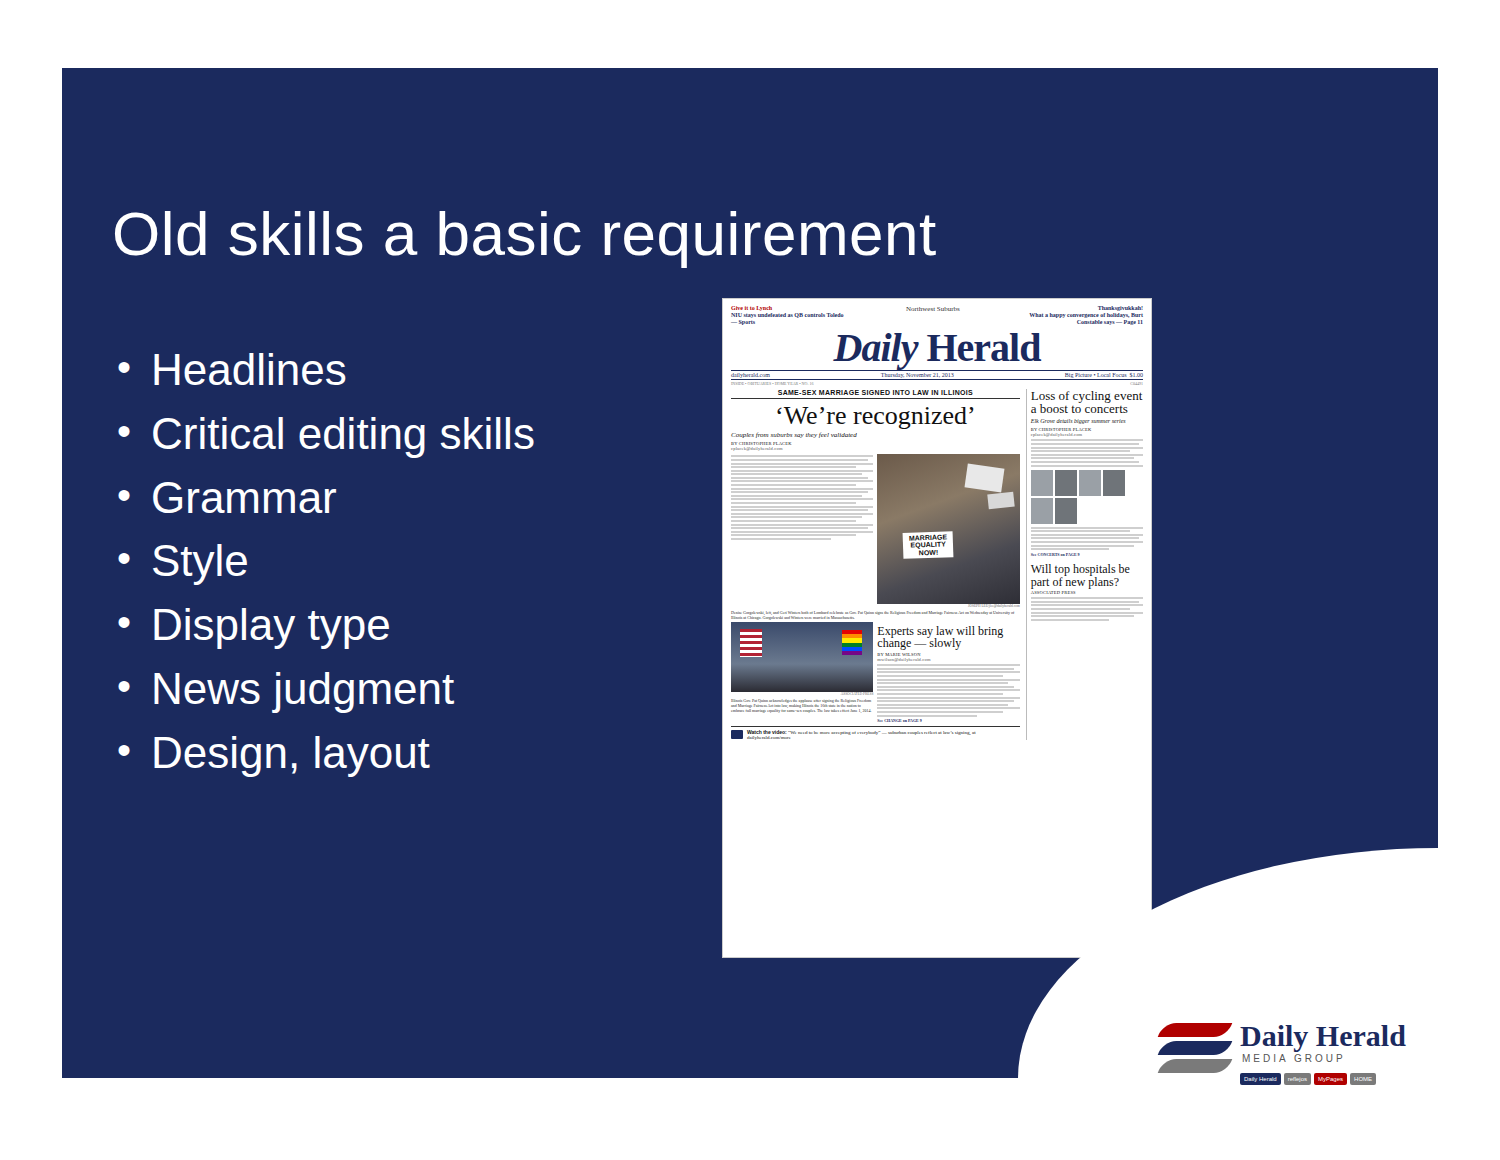Old skills a basic requirement
Headlines
Critical editing skills
Grammar
Style
Display type
News judgment
Design, layout
Give it to Lynch
NIU stays undefeated as QB controls Toledo
— Sports
Northwest Suburbs
Thanksgivukkah!
What a happy convergence of holidays, Burt Constable says — Page 11
Daily Herald
dailyherald.com
Thursday, November 21, 2013
Big Picture • Local Focus $1.00
INSIDE • OBITUARIES • HOME YEAR • NO. 16
C04491
SAME-SEX MARRIAGE SIGNED INTO LAW IN ILLINOIS
‘We’re recognized’
Couples from suburbs say they feel validated
By Christopher Placek
cplacek@dailyherald.com
MARRIAGE
EQUALITY
NOW!
JOSEPH LEE/jlee@dailyherald.com
Denise Gorgolewski, left, and Geri Winters both of Lombard celebrate as Gov. Pat Quinn signs the Religious Freedom and Marriage Fairness Act on Wednesday at University of Illinois at Chicago. Gorgolewski and Winters were married in Massachusetts.
ASSOCIATED PRESS
Illinois Gov. Pat Quinn acknowledges the applause after signing the Religious Freedom and Marriage Fairness Act into law, making Illinois the 16th state in the nation to embrace full marriage equality for same-sex couples. The law takes effect June 1, 2014.
Experts say law will bring change — slowly
By Marie Wilson
mwilson@dailyherald.com
See CHANGE on PAGE 9
Watch the video: “We need to be more accepting of everybody” — suburban couples reflect at law’s signing, at dailyherald.com/more
Loss of cycling event a boost to concerts
Elk Grove details bigger summer series
By Christopher Placek
cplacek@dailyherald.com
See CONCERTS on PAGE 9
Will top hospitals be part of new plans?
Associated Press
Daily Herald
MEDIA GROUP
Daily Herald reflejos MyPages HOME